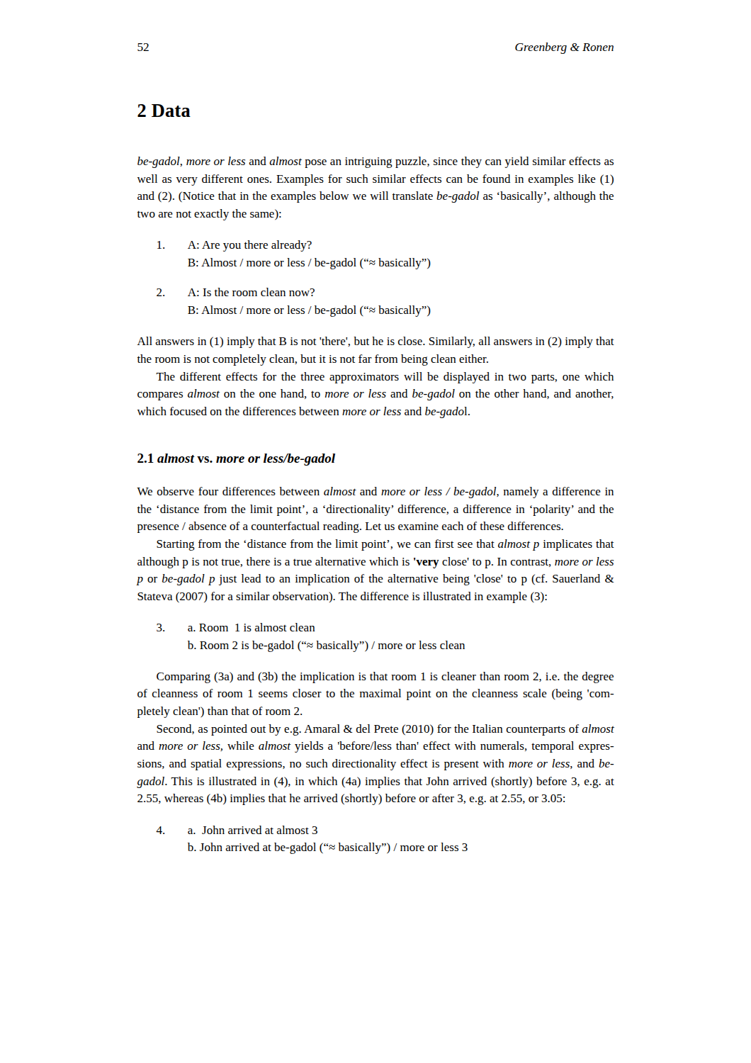52 Greenberg & Ronen
2 Data
be-gadol, more or less and almost pose an intriguing puzzle, since they can yield similar effects as well as very different ones. Examples for such similar effects can be found in examples like (1) and (2). (Notice that in the examples below we will translate be-gadol as ‘basically’, although the two are not exactly the same):
1. A: Are you there already? B: Almost / more or less / be-gadol (“≈ basically”)
2. A: Is the room clean now? B: Almost / more or less / be-gadol (“≈ basically”)
All answers in (1) imply that B is not 'there', but he is close. Similarly, all answers in (2) imply that the room is not completely clean, but it is not far from being clean either.
The different effects for the three approximators will be displayed in two parts, one which compares almost on the one hand, to more or less and be-gadol on the other hand, and another, which focused on the differences between more or less and be-gadol.
2.1 almost vs. more or less/be-gadol
We observe four differences between almost and more or less / be-gadol, namely a difference in the ‘distance from the limit point’, a ‘directionality’ difference, a difference in ‘polarity’ and the presence / absence of a counterfactual reading. Let us examine each of these differences.
Starting from the ‘distance from the limit point’, we can first see that almost p implicates that although p is not true, there is a true alternative which is 'very close' to p. In contrast, more or less p or be-gadol p just lead to an implication of the alternative being 'close' to p (cf. Sauerland & Stateva (2007) for a similar observation). The difference is illustrated in example (3):
3. a. Room 1 is almost clean b. Room 2 is be-gadol (“≈ basically”) / more or less clean
Comparing (3a) and (3b) the implication is that room 1 is cleaner than room 2, i.e. the degree of cleanness of room 1 seems closer to the maximal point on the cleanness scale (being 'completely clean') than that of room 2.
Second, as pointed out by e.g. Amaral & del Prete (2010) for the Italian counterparts of almost and more or less, while almost yields a 'before/less than' effect with numerals, temporal expressions, and spatial expressions, no such directionality effect is present with more or less, and be-gadol. This is illustrated in (4), in which (4a) implies that John arrived (shortly) before 3, e.g. at 2.55, whereas (4b) implies that he arrived (shortly) before or after 3, e.g. at 2.55, or 3.05:
4. a. John arrived at almost 3 b. John arrived at be-gadol (“≈ basically”) / more or less 3